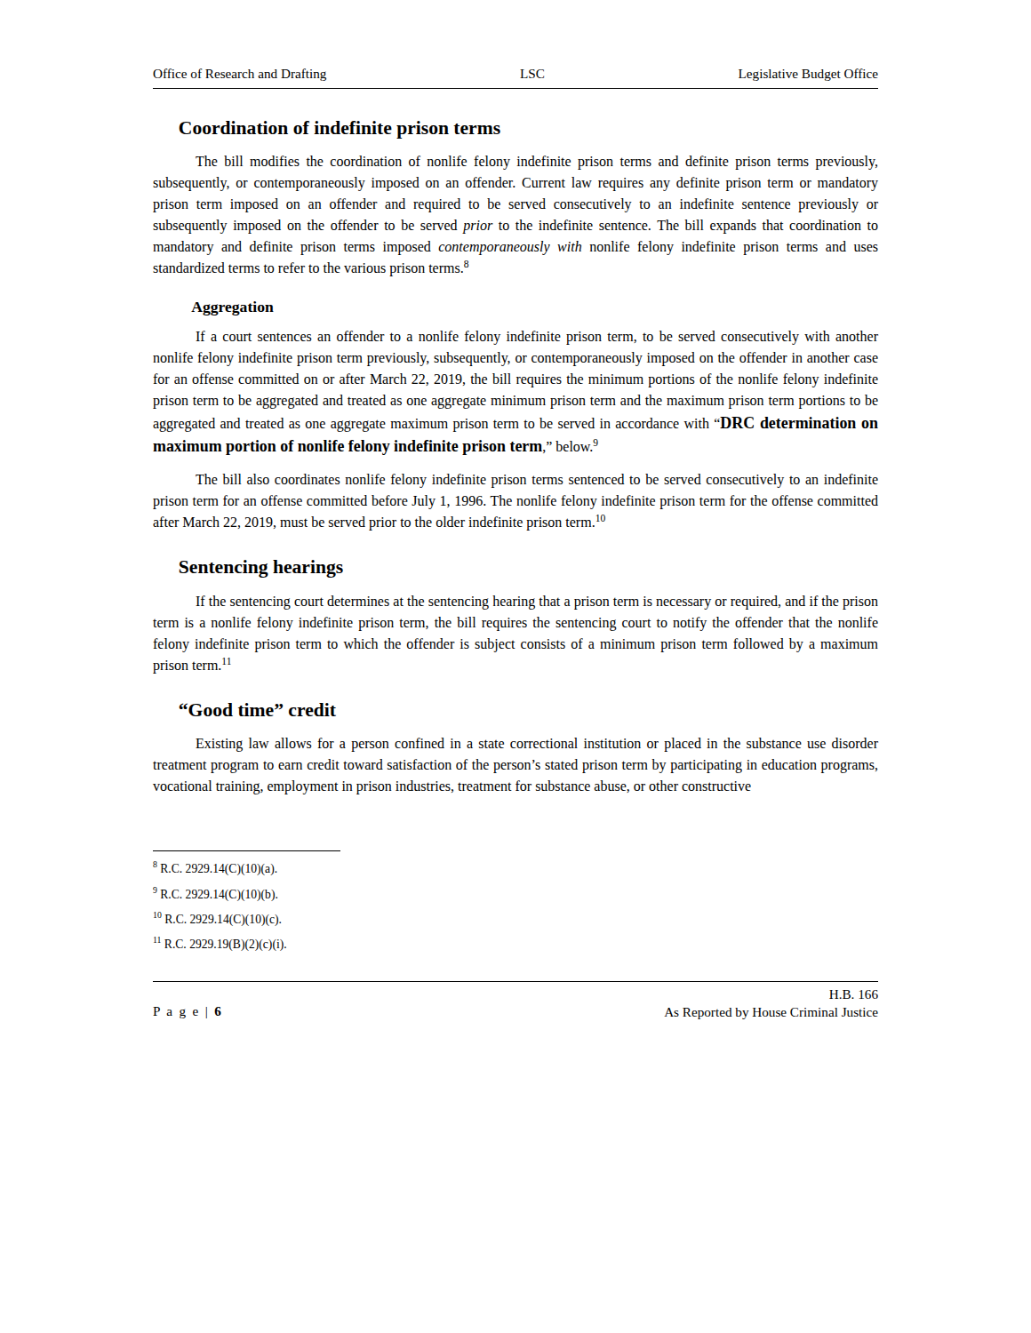Office of Research and Drafting LSC Legislative Budget Office
Coordination of indefinite prison terms
The bill modifies the coordination of nonlife felony indefinite prison terms and definite prison terms previously, subsequently, or contemporaneously imposed on an offender. Current law requires any definite prison term or mandatory prison term imposed on an offender and required to be served consecutively to an indefinite sentence previously or subsequently imposed on the offender to be served prior to the indefinite sentence. The bill expands that coordination to mandatory and definite prison terms imposed contemporaneously with nonlife felony indefinite prison terms and uses standardized terms to refer to the various prison terms.8
Aggregation
If a court sentences an offender to a nonlife felony indefinite prison term, to be served consecutively with another nonlife felony indefinite prison term previously, subsequently, or contemporaneously imposed on the offender in another case for an offense committed on or after March 22, 2019, the bill requires the minimum portions of the nonlife felony indefinite prison term to be aggregated and treated as one aggregate minimum prison term and the maximum prison term portions to be aggregated and treated as one aggregate maximum prison term to be served in accordance with “DRC determination on maximum portion of nonlife felony indefinite prison term,” below.9
The bill also coordinates nonlife felony indefinite prison terms sentenced to be served consecutively to an indefinite prison term for an offense committed before July 1, 1996. The nonlife felony indefinite prison term for the offense committed after March 22, 2019, must be served prior to the older indefinite prison term.10
Sentencing hearings
If the sentencing court determines at the sentencing hearing that a prison term is necessary or required, and if the prison term is a nonlife felony indefinite prison term, the bill requires the sentencing court to notify the offender that the nonlife felony indefinite prison term to which the offender is subject consists of a minimum prison term followed by a maximum prison term.11
“Good time” credit
Existing law allows for a person confined in a state correctional institution or placed in the substance use disorder treatment program to earn credit toward satisfaction of the person’s stated prison term by participating in education programs, vocational training, employment in prison industries, treatment for substance abuse, or other constructive
8 R.C. 2929.14(C)(10)(a).
9 R.C. 2929.14(C)(10)(b).
10 R.C. 2929.14(C)(10)(c).
11 R.C. 2929.19(B)(2)(c)(i).
P a g e | 6 H.B. 166
As Reported by House Criminal Justice